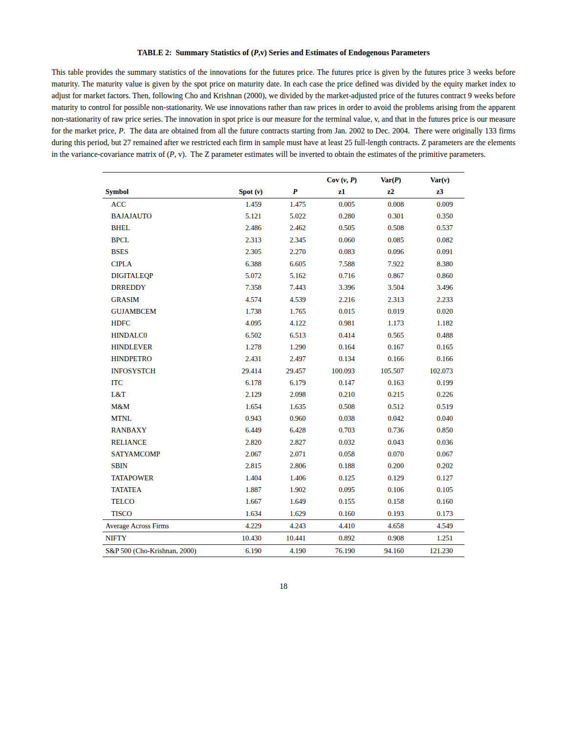TABLE 2: Summary Statistics of (P,v) Series and Estimates of Endogenous Parameters
This table provides the summary statistics of the innovations for the futures price. The futures price is given by the futures price 3 weeks before maturity. The maturity value is given by the spot price on maturity date. In each case the price defined was divided by the equity market index to adjust for market factors. Then, following Cho and Krishnan (2000), we divided by the market-adjusted price of the futures contract 9 weeks before maturity to control for possible non-stationarity. We use innovations rather than raw prices in order to avoid the problems arising from the apparent non-stationarity of raw price series. The innovation in spot price is our measure for the terminal value, v, and that in the futures price is our measure for the market price, P. The data are obtained from all the future contracts starting from Jan. 2002 to Dec. 2004. There were originally 133 firms during this period, but 27 remained after we restricted each firm in sample must have at least 25 full-length contracts. Z parameters are the elements in the variance-covariance matrix of (P, v). The Z parameter estimates will be inverted to obtain the estimates of the primitive parameters.
| | | | Cov ( v , P ) | Var( P ) | Var( v ) |
| --- | --- | --- | --- | --- | --- |
| Symbol | Spot ( v ) | P | z1 | z2 | z3 |
| ACC | 1.459 | 1.475 | 0.005 | 0.008 | 0.009 |
| BAJAJAUTO | 5.121 | 5.022 | 0.280 | 0.301 | 0.350 |
| BHEL | 2.486 | 2.462 | 0.505 | 0.508 | 0.537 |
| BPCL | 2.313 | 2.345 | 0.060 | 0.085 | 0.082 |
| BSES | 2.305 | 2.270 | 0.083 | 0.096 | 0.091 |
| CIPLA | 6.388 | 6.605 | 7.588 | 7.922 | 8.380 |
| DIGITALEQP | 5.072 | 5.162 | 0.716 | 0.867 | 0.860 |
| DRREDDY | 7.358 | 7.443 | 3.396 | 3.504 | 3.496 |
| GRASIM | 4.574 | 4.539 | 2.216 | 2.313 | 2.233 |
| GUJAMBCEM | 1.738 | 1.765 | 0.015 | 0.019 | 0.020 |
| HDFC | 4.095 | 4.122 | 0.981 | 1.173 | 1.182 |
| HINDALC0 | 6.502 | 6.513 | 0.414 | 0.565 | 0.488 |
| HINDLEVER | 1.278 | 1.290 | 0.164 | 0.167 | 0.165 |
| HINDPETRO | 2.431 | 2.497 | 0.134 | 0.166 | 0.166 |
| INFOSYSTCH | 29.414 | 29.457 | 100.093 | 105.507 | 102.073 |
| ITC | 6.178 | 6.179 | 0.147 | 0.163 | 0.199 |
| L&T | 2.129 | 2.098 | 0.210 | 0.215 | 0.226 |
| M&M | 1.654 | 1.635 | 0.508 | 0.512 | 0.519 |
| MTNL | 0.943 | 0.960 | 0.038 | 0.042 | 0.040 |
| RANBAXY | 6.449 | 6.428 | 0.703 | 0.736 | 0.850 |
| RELIANCE | 2.820 | 2.827 | 0.032 | 0.043 | 0.036 |
| SATYAMCOMP | 2.067 | 2.071 | 0.058 | 0.070 | 0.067 |
| SBIN | 2.815 | 2.806 | 0.188 | 0.200 | 0.202 |
| TATAPOWER | 1.404 | 1.406 | 0.125 | 0.129 | 0.127 |
| TATATEA | 1.887 | 1.902 | 0.095 | 0.106 | 0.105 |
| TELCO | 1.667 | 1.649 | 0.155 | 0.158 | 0.160 |
| TISCO | 1.634 | 1.629 | 0.160 | 0.193 | 0.173 |
| Average Across Firms | 4.229 | 4.243 | 4.410 | 4.658 | 4.549 |
| NIFTY | 10.430 | 10.441 | 0.892 | 0.908 | 1.251 |
| S&P 500 (Cho-Krishnan, 2000) | 6.190 | 4.190 | 76.190 | 94.160 | 121.230 |
18